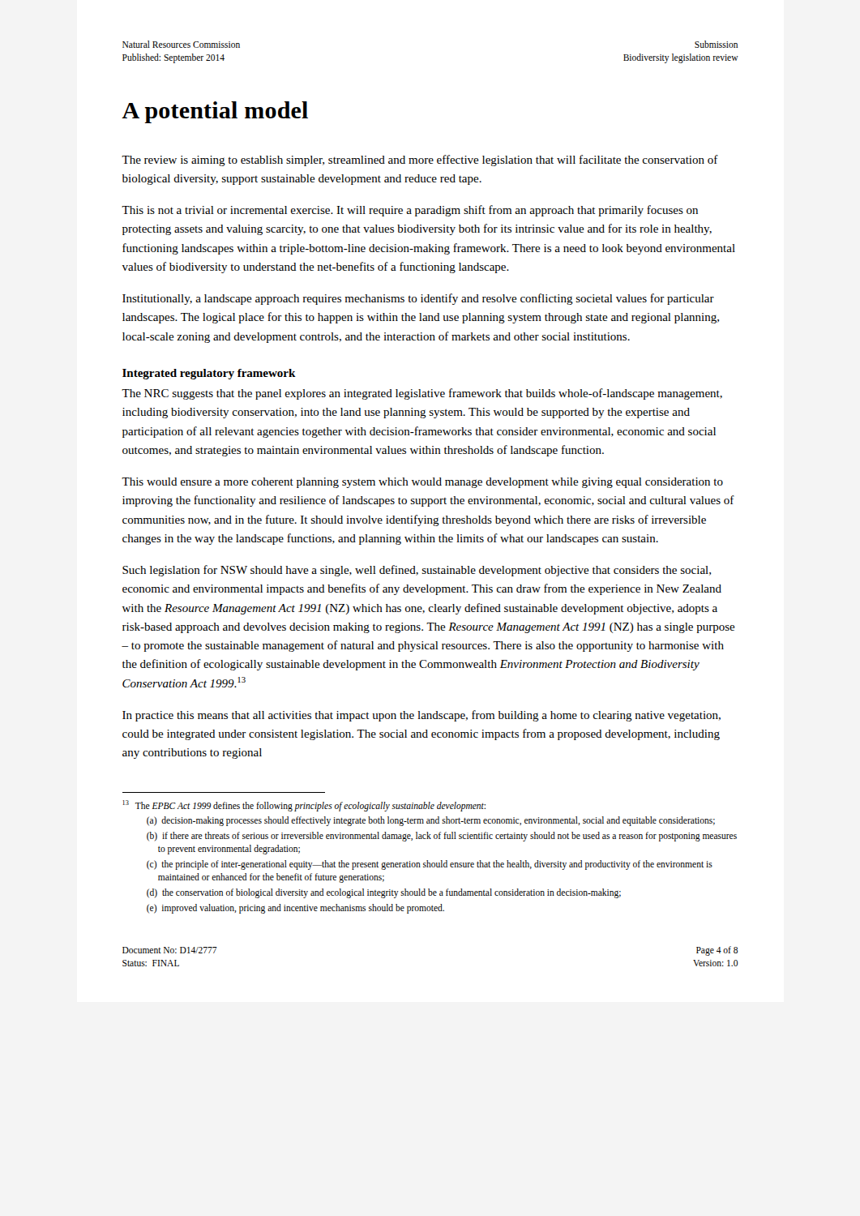Natural Resources Commission
Published: September 2014
Submission
Biodiversity legislation review
A potential model
The review is aiming to establish simpler, streamlined and more effective legislation that will facilitate the conservation of biological diversity, support sustainable development and reduce red tape.
This is not a trivial or incremental exercise. It will require a paradigm shift from an approach that primarily focuses on protecting assets and valuing scarcity, to one that values biodiversity both for its intrinsic value and for its role in healthy, functioning landscapes within a triple-bottom-line decision-making framework. There is a need to look beyond environmental values of biodiversity to understand the net-benefits of a functioning landscape.
Institutionally, a landscape approach requires mechanisms to identify and resolve conflicting societal values for particular landscapes. The logical place for this to happen is within the land use planning system through state and regional planning, local-scale zoning and development controls, and the interaction of markets and other social institutions.
Integrated regulatory framework
The NRC suggests that the panel explores an integrated legislative framework that builds whole-of-landscape management, including biodiversity conservation, into the land use planning system. This would be supported by the expertise and participation of all relevant agencies together with decision-frameworks that consider environmental, economic and social outcomes, and strategies to maintain environmental values within thresholds of landscape function.
This would ensure a more coherent planning system which would manage development while giving equal consideration to improving the functionality and resilience of landscapes to support the environmental, economic, social and cultural values of communities now, and in the future. It should involve identifying thresholds beyond which there are risks of irreversible changes in the way the landscape functions, and planning within the limits of what our landscapes can sustain.
Such legislation for NSW should have a single, well defined, sustainable development objective that considers the social, economic and environmental impacts and benefits of any development. This can draw from the experience in New Zealand with the Resource Management Act 1991 (NZ) which has one, clearly defined sustainable development objective, adopts a risk-based approach and devolves decision making to regions. The Resource Management Act 1991 (NZ) has a single purpose – to promote the sustainable management of natural and physical resources. There is also the opportunity to harmonise with the definition of ecologically sustainable development in the Commonwealth Environment Protection and Biodiversity Conservation Act 1999.13
In practice this means that all activities that impact upon the landscape, from building a home to clearing native vegetation, could be integrated under consistent legislation. The social and economic impacts from a proposed development, including any contributions to regional
13
The EPBC Act 1999 defines the following principles of ecologically sustainable development:
(a) decision-making processes should effectively integrate both long-term and short-term economic, environmental, social and equitable considerations;
(b) if there are threats of serious or irreversible environmental damage, lack of full scientific certainty should not be used as a reason for postponing measures to prevent environmental degradation;
(c) the principle of inter-generational equity—that the present generation should ensure that the health, diversity and productivity of the environment is maintained or enhanced for the benefit of future generations;
(d) the conservation of biological diversity and ecological integrity should be a fundamental consideration in decision-making;
(e) improved valuation, pricing and incentive mechanisms should be promoted.
Document No: D14/2777
Status: FINAL
Page 4 of 8
Version: 1.0